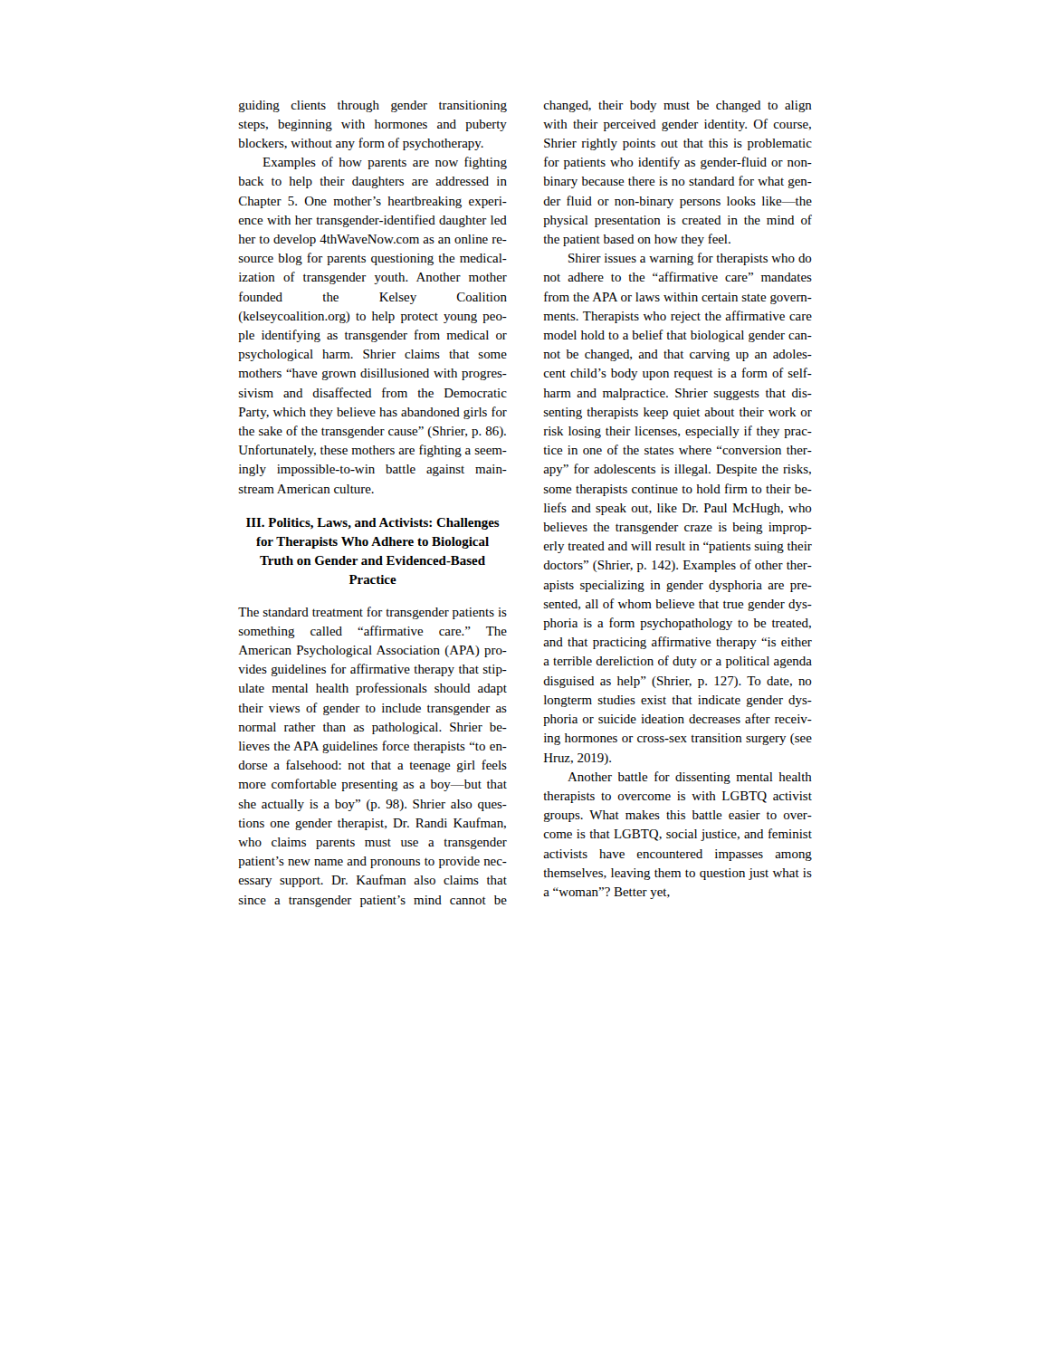guiding clients through gender transitioning steps, beginning with hormones and puberty blockers, without any form of psychotherapy.
Examples of how parents are now fighting back to help their daughters are addressed in Chapter 5. One mother’s heartbreaking experience with her transgender-identified daughter led her to develop 4thWaveNow.com as an online resource blog for parents questioning the medicalization of transgender youth. Another mother founded the Kelsey Coalition (kelseycoalition.org) to help protect young people identifying as transgender from medical or psychological harm. Shrier claims that some mothers “have grown disillusioned with progressivism and disaffected from the Democratic Party, which they believe has abandoned girls for the sake of the transgender cause” (Shrier, p. 86). Unfortunately, these mothers are fighting a seemingly impossible-to-win battle against mainstream American culture.
III. Politics, Laws, and Activists: Challenges for Therapists Who Adhere to Biological Truth on Gender and Evidenced-Based Practice
The standard treatment for transgender patients is something called “affirmative care.” The American Psychological Association (APA) provides guidelines for affirmative therapy that stipulate mental health professionals should adapt their views of gender to include transgender as normal rather than as pathological. Shrier believes the APA guidelines force therapists “to endorse a falsehood: not that a teenage girl feels more comfortable presenting as a boy—but that she actually is a boy” (p. 98). Shrier also questions one gender therapist, Dr. Randi Kaufman, who claims parents must use a transgender patient’s new name and pronouns to provide necessary support. Dr. Kaufman also claims that since a transgender patient’s mind cannot be changed, their body must be changed to align with their perceived gender identity. Of course, Shrier rightly points out that this is problematic for patients who identify as gender-fluid or non-binary because there is no standard for what gender fluid or non-binary persons looks like—the physical presentation is created in the mind of the patient based on how they feel.
Shirer issues a warning for therapists who do not adhere to the “affirmative care” mandates from the APA or laws within certain state governments. Therapists who reject the affirmative care model hold to a belief that biological gender cannot be changed, and that carving up an adolescent child’s body upon request is a form of self-harm and malpractice. Shrier suggests that dissenting therapists keep quiet about their work or risk losing their licenses, especially if they practice in one of the states where “conversion therapy” for adolescents is illegal. Despite the risks, some therapists continue to hold firm to their beliefs and speak out, like Dr. Paul McHugh, who believes the transgender craze is being improperly treated and will result in “patients suing their doctors” (Shrier, p. 142). Examples of other therapists specializing in gender dysphoria are presented, all of whom believe that true gender dysphoria is a form psychopathology to be treated, and that practicing affirmative therapy “is either a terrible dereliction of duty or a political agenda disguised as help” (Shrier, p. 127). To date, no longterm studies exist that indicate gender dysphoria or suicide ideation decreases after receiving hormones or cross-sex transition surgery (see Hruz, 2019).
Another battle for dissenting mental health therapists to overcome is with LGBTQ activist groups. What makes this battle easier to overcome is that LGBTQ, social justice, and feminist activists have encountered impasses among themselves, leaving them to question just what is a “woman”? Better yet,